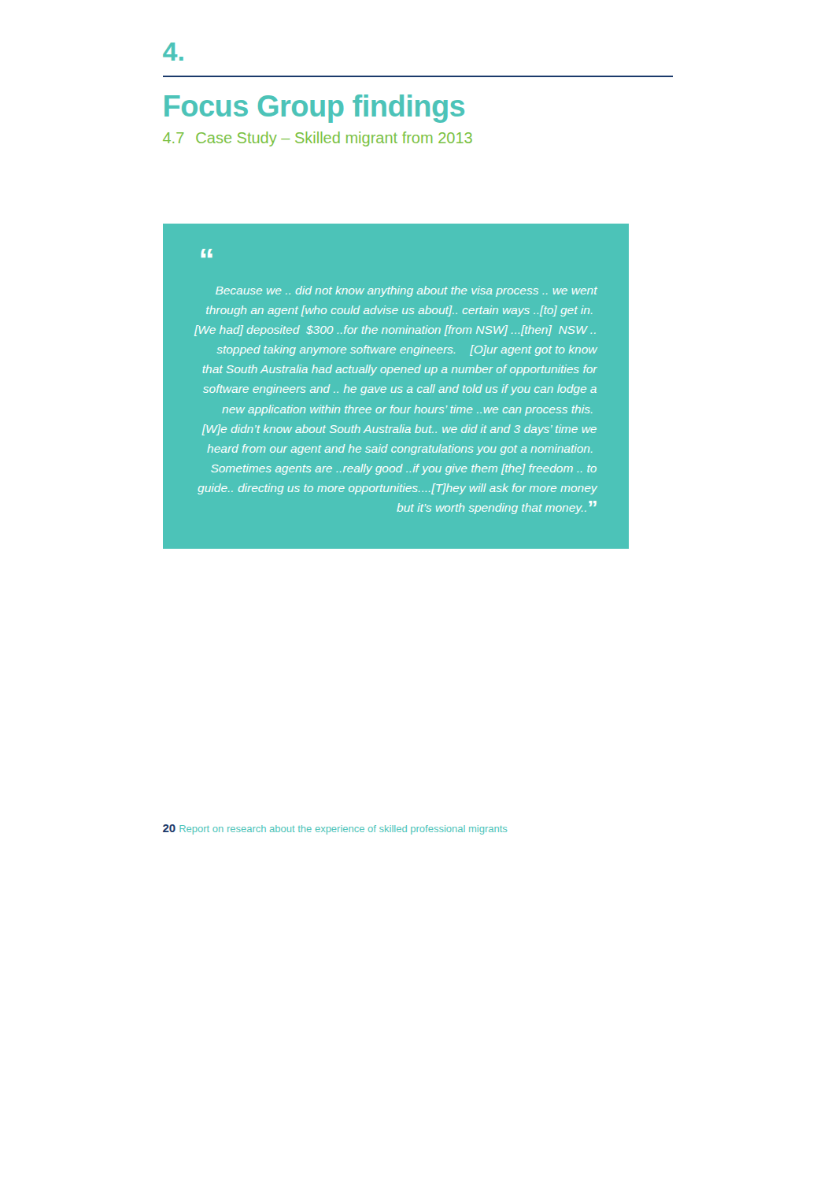4.
Focus Group findings
4.7 Case Study – Skilled migrant from 2013
“ Because we .. did not know anything about the visa process .. we went through an agent [who could advise us about].. certain ways ..[to] get in. [We had] deposited $300 ..for the nomination [from NSW] ...[then] NSW .. stopped taking anymore software engineers. [O]ur agent got to know that South Australia had actually opened up a number of opportunities for software engineers and .. he gave us a call and told us if you can lodge a new application within three or four hours’ time ..we can process this. [W]e didn’t know about South Australia but.. we did it and 3 days’ time we heard from our agent and he said congratulations you got a nomination. Sometimes agents are ..really good ..if you give them [the] freedom .. to guide.. directing us to more opportunities....[T]hey will ask for more money but it’s worth spending that money..”
20 Report on research about the experience of skilled professional migrants